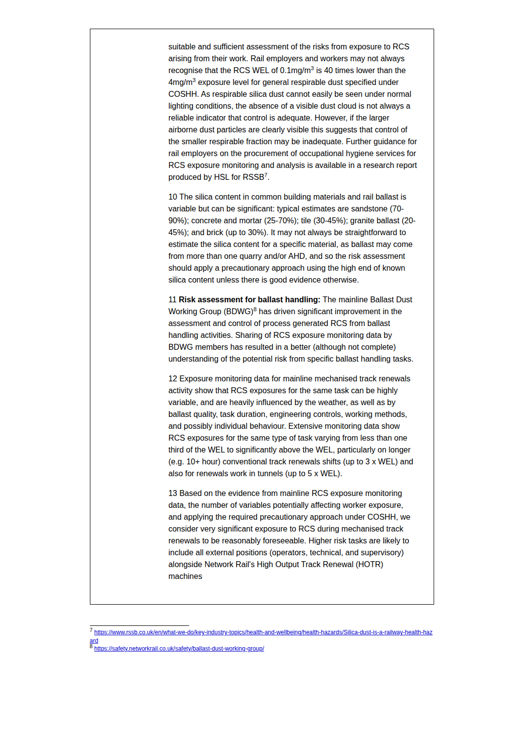suitable and sufficient assessment of the risks from exposure to RCS arising from their work. Rail employers and workers may not always recognise that the RCS WEL of 0.1mg/m3 is 40 times lower than the 4mg/m3 exposure level for general respirable dust specified under COSHH. As respirable silica dust cannot easily be seen under normal lighting conditions, the absence of a visible dust cloud is not always a reliable indicator that control is adequate. However, if the larger airborne dust particles are clearly visible this suggests that control of the smaller respirable fraction may be inadequate. Further guidance for rail employers on the procurement of occupational hygiene services for RCS exposure monitoring and analysis is available in a research report produced by HSL for RSSB7.
10 The silica content in common building materials and rail ballast is variable but can be significant: typical estimates are sandstone (70-90%); concrete and mortar (25-70%); tile (30-45%); granite ballast (20-45%); and brick (up to 30%). It may not always be straightforward to estimate the silica content for a specific material, as ballast may come from more than one quarry and/or AHD, and so the risk assessment should apply a precautionary approach using the high end of known silica content unless there is good evidence otherwise.
11 Risk assessment for ballast handling: The mainline Ballast Dust Working Group (BDWG)8 has driven significant improvement in the assessment and control of process generated RCS from ballast handling activities. Sharing of RCS exposure monitoring data by BDWG members has resulted in a better (although not complete) understanding of the potential risk from specific ballast handling tasks.
12 Exposure monitoring data for mainline mechanised track renewals activity show that RCS exposures for the same task can be highly variable, and are heavily influenced by the weather, as well as by ballast quality, task duration, engineering controls, working methods, and possibly individual behaviour. Extensive monitoring data show RCS exposures for the same type of task varying from less than one third of the WEL to significantly above the WEL, particularly on longer (e.g. 10+ hour) conventional track renewals shifts (up to 3 x WEL) and also for renewals work in tunnels (up to 5 x WEL).
13 Based on the evidence from mainline RCS exposure monitoring data, the number of variables potentially affecting worker exposure, and applying the required precautionary approach under COSHH, we consider very significant exposure to RCS during mechanised track renewals to be reasonably foreseeable. Higher risk tasks are likely to include all external positions (operators, technical, and supervisory) alongside Network Rail's High Output Track Renewal (HOTR) machines
7 https://www.rssb.co.uk/en/what-we-do/key-industry-topics/health-and-wellbeing/health-hazards/Silica-dust-is-a-railway-health-hazard
8 https://safety.networkrail.co.uk/safety/ballast-dust-working-group/